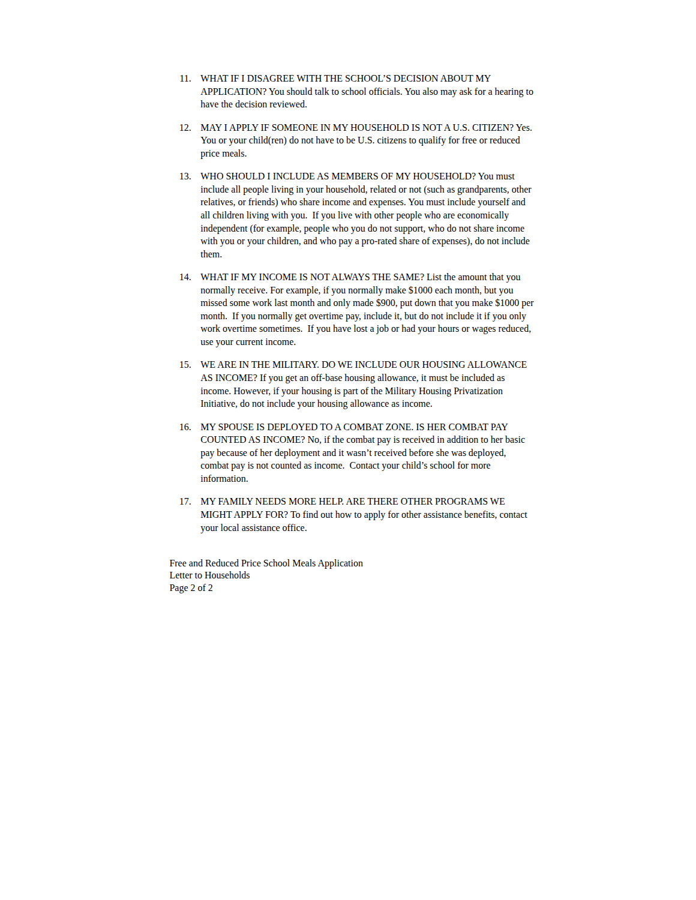What if I disagree with the school’s decision about my application? You should talk to school officials. You also may ask for a hearing to have the decision reviewed.
May I apply if someone in my household is not a U.S. citizen? Yes. You or your child(ren) do not have to be U.S. citizens to qualify for free or reduced price meals.
Who should I include as members of my household? You must include all people living in your household, related or not (such as grandparents, other relatives, or friends) who share income and expenses. You must include yourself and all children living with you. If you live with other people who are economically independent (for example, people who you do not support, who do not share income with you or your children, and who pay a pro-rated share of expenses), do not include them.
What if my income is not always the same? List the amount that you normally receive. For example, if you normally make $1000 each month, but you missed some work last month and only made $900, put down that you make $1000 per month. If you normally get overtime pay, include it, but do not include it if you only work overtime sometimes. If you have lost a job or had your hours or wages reduced, use your current income.
We are in the military. Do we include our housing allowance as income? If you get an off-base housing allowance, it must be included as income. However, if your housing is part of the Military Housing Privatization Initiative, do not include your housing allowance as income.
My spouse is deployed to a combat zone. Is her combat pay counted as income? No, if the combat pay is received in addition to her basic pay because of her deployment and it wasn’t received before she was deployed, combat pay is not counted as income. Contact your child’s school for more information.
My family needs more help. Are there other programs we might apply for? To find out how to apply for other assistance benefits, contact your local assistance office.
Free and Reduced Price School Meals Application
Letter to Households
Page 2 of 2